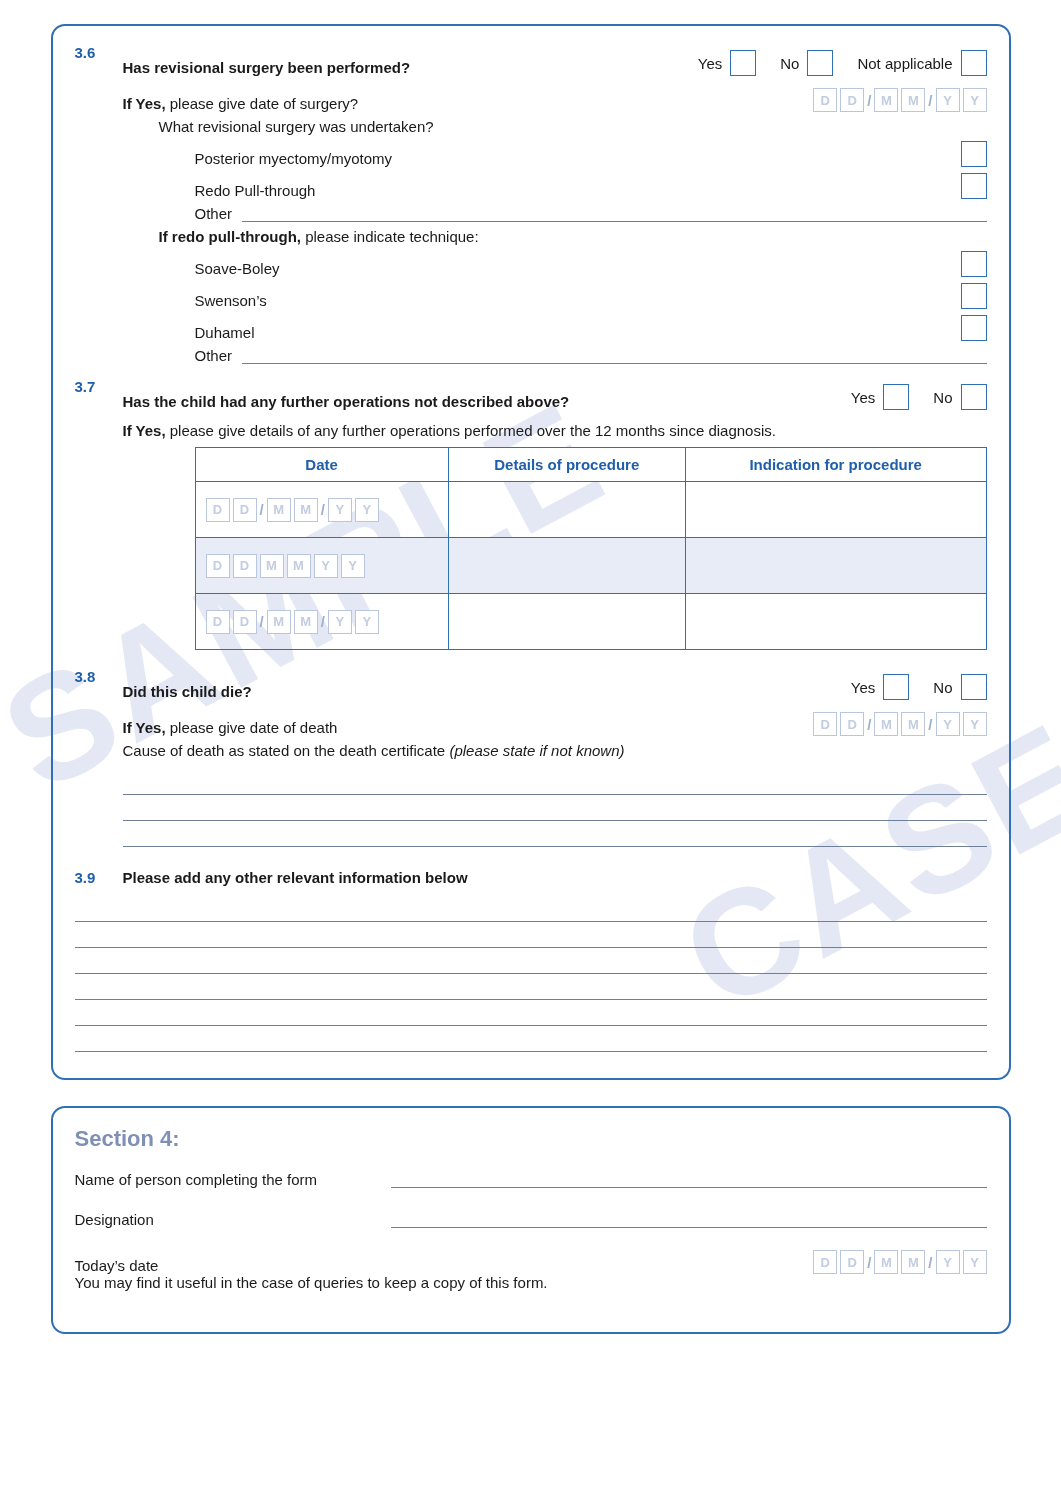SAMPLE CASE
3.6
Has revisional surgery been performed? Yes No Not applicable
If Yes, please give date of surgery? DD/ MM/ YY
What revisional surgery was undertaken?
Posterior myectomy/myotomy
Redo Pull-through
Other
If redo pull-through, please indicate technique:
Soave-Boley
Swenson’s
Duhamel
Other
3.7
Has the child had any further operations not described above? Yes No
If Yes, please give details of any further operations performed over the 12 months since diagnosis.
| Date | Details of procedure | Indication for procedure |
| --- | --- | --- |
| D D / M M / Y Y | | |
| D D M M Y Y | | |
| D D / M M / Y Y | | |
3.8
Did this child die? Yes No
If Yes, please give date of death DD/ MM/ YY
Cause of death as stated on the death certificate (please state if not known)
3.9
Please add any other relevant information below
Section 4:
Name of person completing the form
Designation
Today’s date
DD/ MM/ YY
You may find it useful in the case of queries to keep a copy of this form.